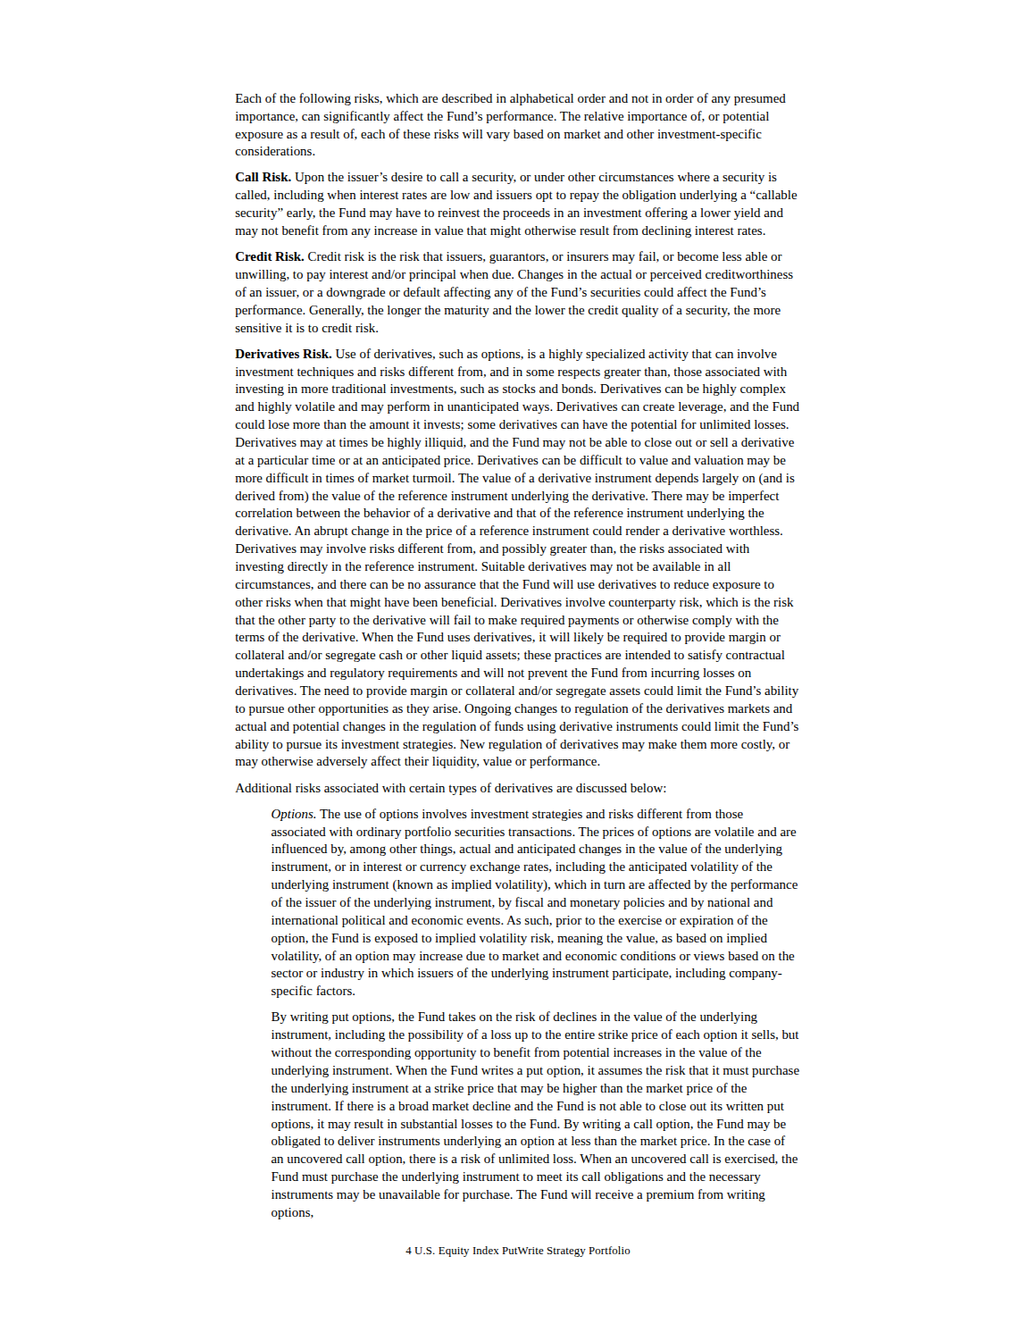Each of the following risks, which are described in alphabetical order and not in order of any presumed importance, can significantly affect the Fund’s performance. The relative importance of, or potential exposure as a result of, each of these risks will vary based on market and other investment-specific considerations.
Call Risk. Upon the issuer’s desire to call a security, or under other circumstances where a security is called, including when interest rates are low and issuers opt to repay the obligation underlying a “callable security” early, the Fund may have to reinvest the proceeds in an investment offering a lower yield and may not benefit from any increase in value that might otherwise result from declining interest rates.
Credit Risk. Credit risk is the risk that issuers, guarantors, or insurers may fail, or become less able or unwilling, to pay interest and/or principal when due. Changes in the actual or perceived creditworthiness of an issuer, or a downgrade or default affecting any of the Fund’s securities could affect the Fund’s performance. Generally, the longer the maturity and the lower the credit quality of a security, the more sensitive it is to credit risk.
Derivatives Risk. Use of derivatives, such as options, is a highly specialized activity that can involve investment techniques and risks different from, and in some respects greater than, those associated with investing in more traditional investments, such as stocks and bonds. Derivatives can be highly complex and highly volatile and may perform in unanticipated ways. Derivatives can create leverage, and the Fund could lose more than the amount it invests; some derivatives can have the potential for unlimited losses. Derivatives may at times be highly illiquid, and the Fund may not be able to close out or sell a derivative at a particular time or at an anticipated price. Derivatives can be difficult to value and valuation may be more difficult in times of market turmoil. The value of a derivative instrument depends largely on (and is derived from) the value of the reference instrument underlying the derivative. There may be imperfect correlation between the behavior of a derivative and that of the reference instrument underlying the derivative. An abrupt change in the price of a reference instrument could render a derivative worthless. Derivatives may involve risks different from, and possibly greater than, the risks associated with investing directly in the reference instrument. Suitable derivatives may not be available in all circumstances, and there can be no assurance that the Fund will use derivatives to reduce exposure to other risks when that might have been beneficial. Derivatives involve counterparty risk, which is the risk that the other party to the derivative will fail to make required payments or otherwise comply with the terms of the derivative. When the Fund uses derivatives, it will likely be required to provide margin or collateral and/or segregate cash or other liquid assets; these practices are intended to satisfy contractual undertakings and regulatory requirements and will not prevent the Fund from incurring losses on derivatives. The need to provide margin or collateral and/or segregate assets could limit the Fund’s ability to pursue other opportunities as they arise. Ongoing changes to regulation of the derivatives markets and actual and potential changes in the regulation of funds using derivative instruments could limit the Fund’s ability to pursue its investment strategies. New regulation of derivatives may make them more costly, or may otherwise adversely affect their liquidity, value or performance.
Additional risks associated with certain types of derivatives are discussed below:
Options. The use of options involves investment strategies and risks different from those associated with ordinary portfolio securities transactions. The prices of options are volatile and are influenced by, among other things, actual and anticipated changes in the value of the underlying instrument, or in interest or currency exchange rates, including the anticipated volatility of the underlying instrument (known as implied volatility), which in turn are affected by the performance of the issuer of the underlying instrument, by fiscal and monetary policies and by national and international political and economic events. As such, prior to the exercise or expiration of the option, the Fund is exposed to implied volatility risk, meaning the value, as based on implied volatility, of an option may increase due to market and economic conditions or views based on the sector or industry in which issuers of the underlying instrument participate, including company-specific factors.
By writing put options, the Fund takes on the risk of declines in the value of the underlying instrument, including the possibility of a loss up to the entire strike price of each option it sells, but without the corresponding opportunity to benefit from potential increases in the value of the underlying instrument. When the Fund writes a put option, it assumes the risk that it must purchase the underlying instrument at a strike price that may be higher than the market price of the instrument. If there is a broad market decline and the Fund is not able to close out its written put options, it may result in substantial losses to the Fund. By writing a call option, the Fund may be obligated to deliver instruments underlying an option at less than the market price. In the case of an uncovered call option, there is a risk of unlimited loss. When an uncovered call is exercised, the Fund must purchase the underlying instrument to meet its call obligations and the necessary instruments may be unavailable for purchase. The Fund will receive a premium from writing options,
4 U.S. Equity Index PutWrite Strategy Portfolio